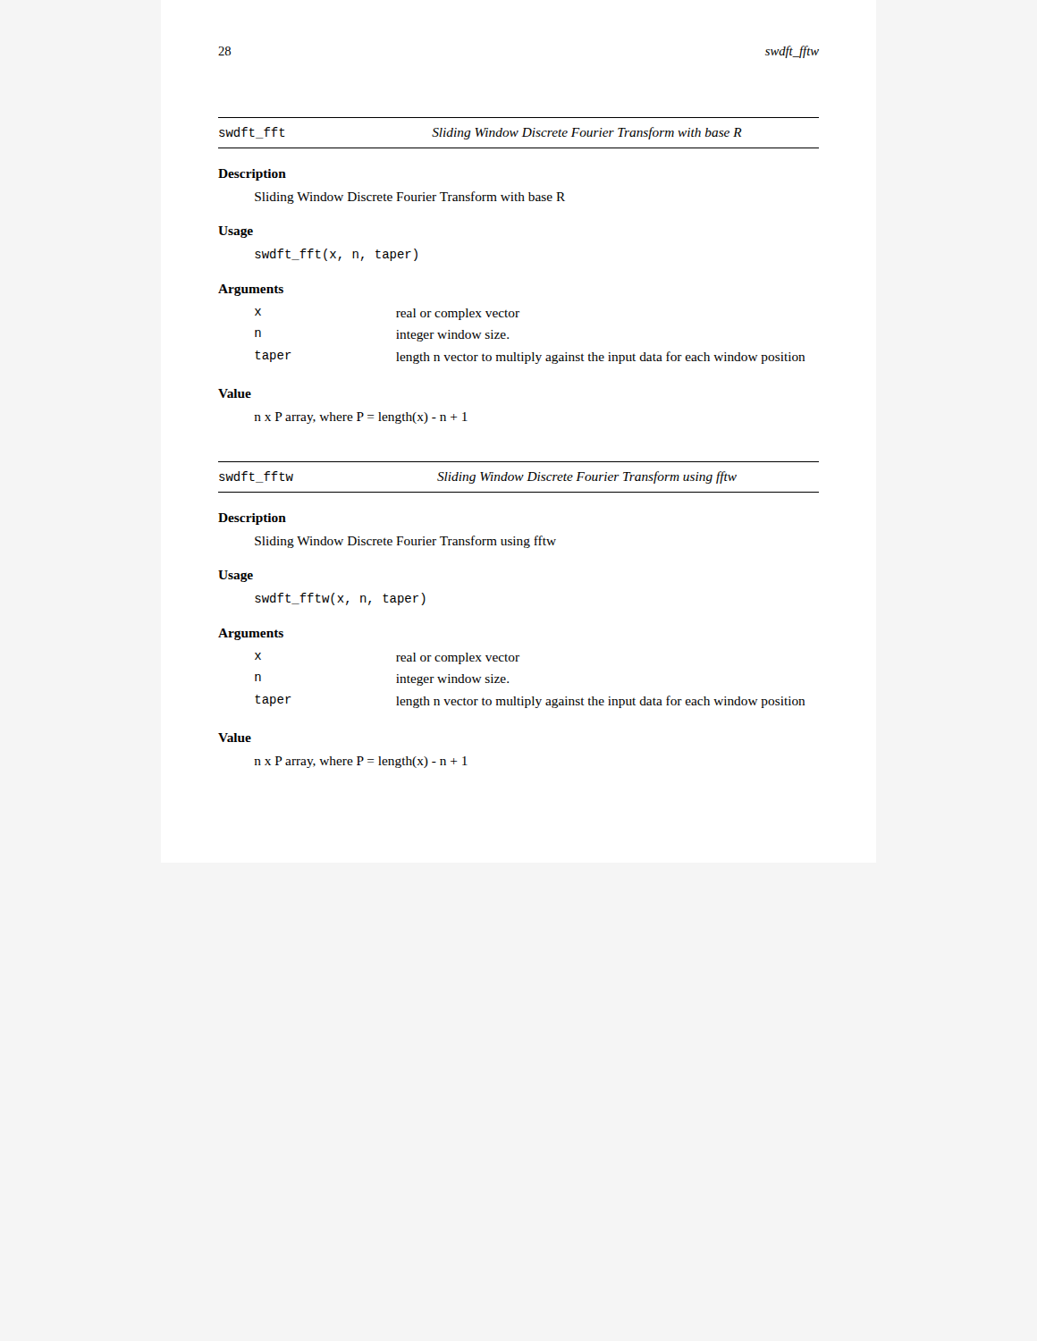28 swdft_fftw
swdft_fft Sliding Window Discrete Fourier Transform with base R
Description
Sliding Window Discrete Fourier Transform with base R
Usage
swdft_fft(x, n, taper)
Arguments
| x | real or complex vector |
| n | integer window size. |
| taper | length n vector to multiply against the input data for each window position |
Value
n x P array, where P = length(x) - n + 1
swdft_fftw Sliding Window Discrete Fourier Transform using fftw
Description
Sliding Window Discrete Fourier Transform using fftw
Usage
swdft_fftw(x, n, taper)
Arguments
| x | real or complex vector |
| n | integer window size. |
| taper | length n vector to multiply against the input data for each window position |
Value
n x P array, where P = length(x) - n + 1